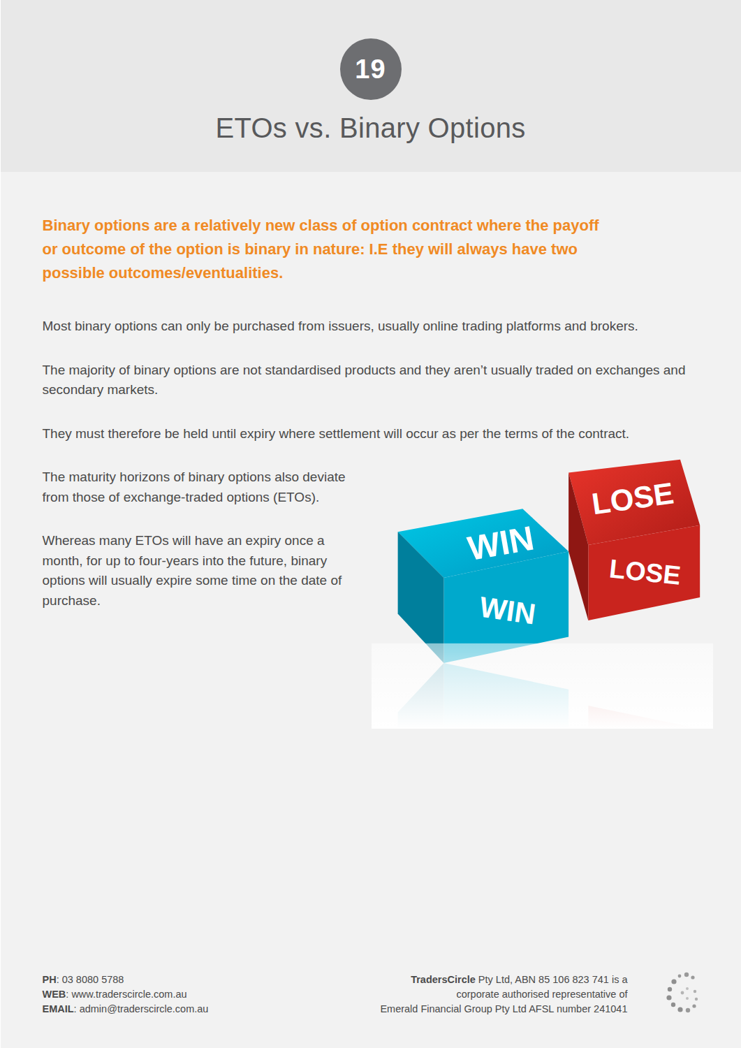19
ETOs vs. Binary Options
Binary options are a relatively new class of option contract where the payoff or outcome of the option is binary in nature: I.E they will always have two possible outcomes/eventualities.
Most binary options can only be purchased from issuers, usually online trading platforms and brokers.
The majority of binary options are not standardised products and they aren’t usually traded on exchanges and secondary markets.
They must therefore be held until expiry where settlement will occur as per the terms of the contract.
The maturity horizons of binary options also deviate from those of exchange-traded options (ETOs).
Whereas many ETOs will have an expiry once a month, for up to four-years into the future, binary options will usually expire some time on the date of purchase.
PH: 03 8080 5788
WEB: www.traderscircle.com.au
EMAIL: admin@traderscircle.com.au
TradersCircle Pty Ltd, ABN 85 106 823 741 is a
corporate authorised representative of
Emerald Financial Group Pty Ltd AFSL number 241041